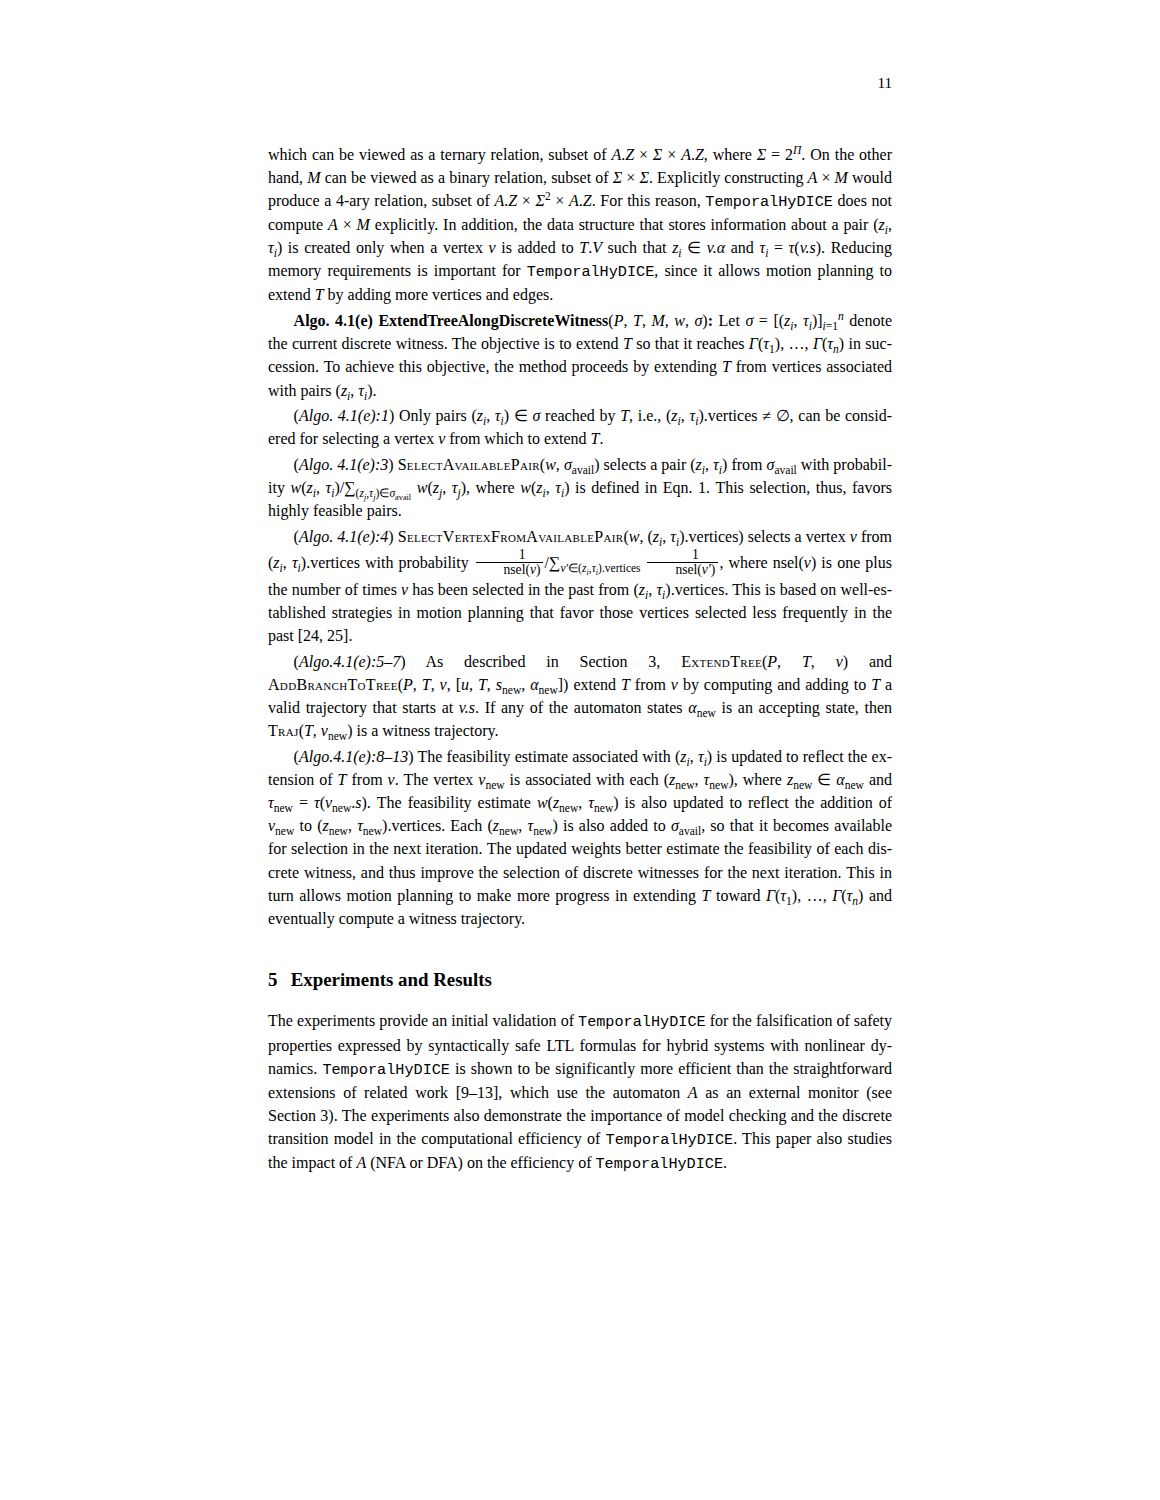11
which can be viewed as a ternary relation, subset of A.Z × Σ × A.Z, where Σ = 2Π. On the other hand, M can be viewed as a binary relation, subset of Σ × Σ. Explicitly constructing A × M would produce a 4-ary relation, subset of A.Z × Σ2 × A.Z. For this reason, TemporalHyDICE does not compute A × M explicitly. In addition, the data structure that stores information about a pair (zi, τi) is created only when a vertex v is added to T.V such that zi ∈ v.α and τi = τ(v.s). Reducing memory requirements is important for TemporalHyDICE, since it allows motion planning to extend T by adding more vertices and edges.
Algo. 4.1(e) ExtendTreeAlongDiscreteWitness(P, T, M, w, σ): Let σ = [(zi, τi)]i=1n denote the current discrete witness. The objective is to extend T so that it reaches Γ(τ1), …, Γ(τn) in succession. To achieve this objective, the method proceeds by extending T from vertices associated with pairs (zi, τi).
(Algo. 4.1(e):1) Only pairs (zi, τi) ∈ σ reached by T, i.e., (zi, τi).vertices ≠ ∅, can be considered for selecting a vertex v from which to extend T.
(Algo. 4.1(e):3) SelectAvailablePair(w, σavail) selects a pair (zi, τi) from σavail with probability w(zi, τi)/∑(zj,τj)∈σavail w(zj, τj), where w(zi, τi) is defined in Eqn. 1. This selection, thus, favors highly feasible pairs.
(Algo. 4.1(e):4) SelectVertexFromAvailablePair(w, (zi, τi).vertices) selects a vertex v from (zi, τi).vertices with probability 1 nsel(v)/∑v′∈(zi,τi).vertices 1 nsel(v′), where nsel(v) is one plus the number of times v has been selected in the past from (zi, τi).vertices. This is based on well-established strategies in motion planning that favor those vertices selected less frequently in the past [24, 25].
(Algo.4.1(e):5–7) As described in Section 3, ExtendTree(P, T, v) and AddBranchToTree(P, T, v, [u, T, snew, αnew]) extend T from v by computing and adding to T a valid trajectory that starts at v.s. If any of the automaton states αnew is an accepting state, then Traj(T, vnew) is a witness trajectory.
(Algo.4.1(e):8–13) The feasibility estimate associated with (zi, τi) is updated to reflect the extension of T from v. The vertex vnew is associated with each (znew, τnew), where znew ∈ αnew and τnew = τ(vnew.s). The feasibility estimate w(znew, τnew) is also updated to reflect the addition of vnew to (znew, τnew).vertices. Each (znew, τnew) is also added to σavail, so that it becomes available for selection in the next iteration. The updated weights better estimate the feasibility of each discrete witness, and thus improve the selection of discrete witnesses for the next iteration. This in turn allows motion planning to make more progress in extending T toward Γ(τ1), …, Γ(τn) and eventually compute a witness trajectory.
5 Experiments and Results
The experiments provide an initial validation of TemporalHyDICE for the falsification of safety properties expressed by syntactically safe LTL formulas for hybrid systems with nonlinear dynamics. TemporalHyDICE is shown to be significantly more efficient than the straightforward extensions of related work [9–13], which use the automaton A as an external monitor (see Section 3). The experiments also demonstrate the importance of model checking and the discrete transition model in the computational efficiency of TemporalHyDICE. This paper also studies the impact of A (NFA or DFA) on the efficiency of TemporalHyDICE.